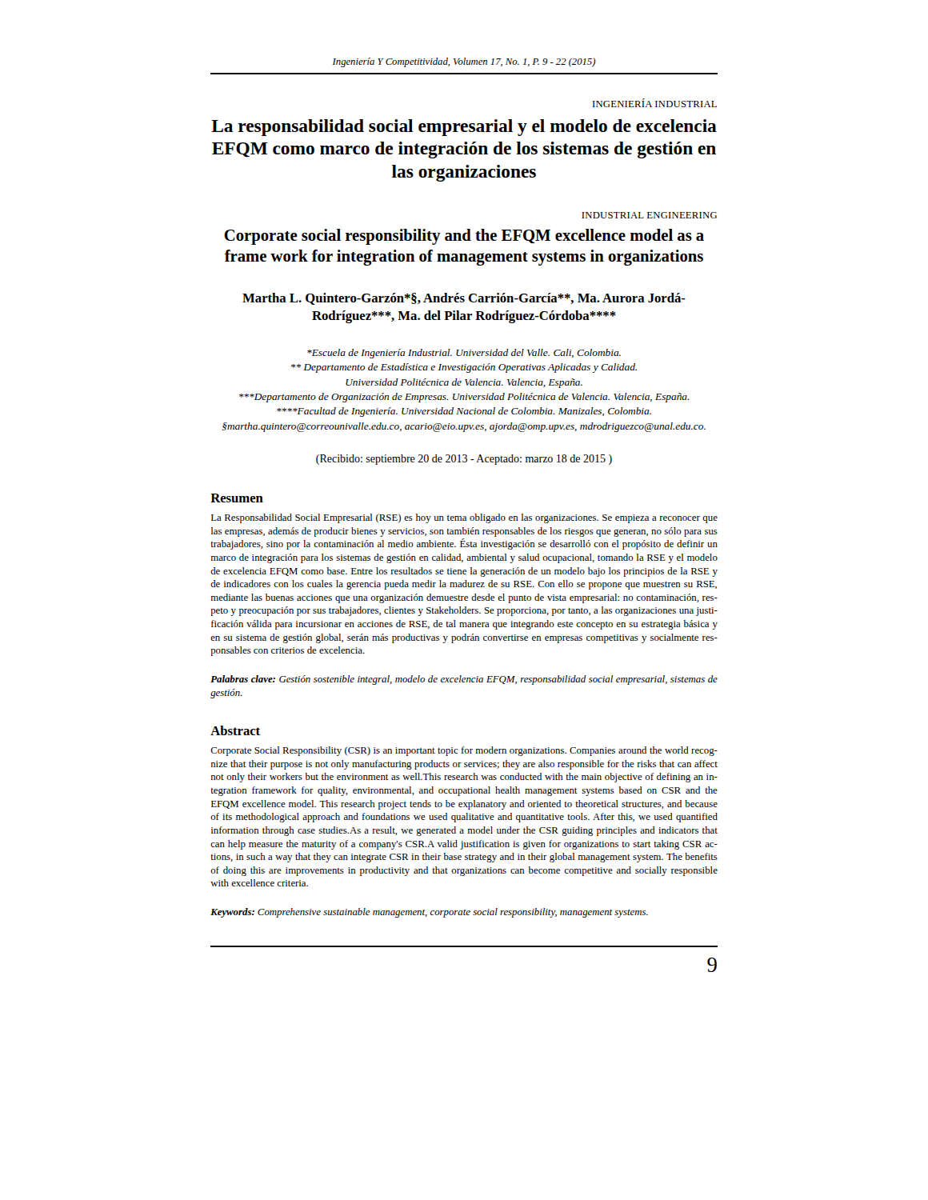Ingeniería Y Competitividad, Volumen 17, No. 1, P. 9 - 22 (2015)
INGENIERÍA INDUSTRIAL
La responsabilidad social empresarial y el modelo de excelencia EFQM como marco de integración de los sistemas de gestión en las organizaciones
INDUSTRIAL ENGINEERING
Corporate social responsibility and the EFQM excellence model as a frame work for integration of management systems in organizations
Martha L. Quintero-Garzón*§, Andrés Carrión-García**, Ma. Aurora Jordá-Rodríguez***, Ma. del Pilar Rodríguez-Córdoba****
*Escuela de Ingeniería Industrial. Universidad del Valle. Cali, Colombia.
** Departamento de Estadística e Investigación Operativas Aplicadas y Calidad.
Universidad Politécnica de Valencia. Valencia, España.
***Departamento de Organización de Empresas. Universidad Politécnica de Valencia. Valencia, España.
****Facultad de Ingeniería. Universidad Nacional de Colombia. Manizales, Colombia.
§martha.quintero@correounivalle.edu.co, acario@eio.upv.es, ajorda@omp.upv.es, mdrodriguezco@unal.edu.co.
(Recibido: septiembre 20 de 2013 - Aceptado: marzo 18 de 2015 )
Resumen
La Responsabilidad Social Empresarial (RSE) es hoy un tema obligado en las organizaciones. Se empieza a reconocer que las empresas, además de producir bienes y servicios, son también responsables de los riesgos que generan, no sólo para sus trabajadores, sino por la contaminación al medio ambiente. Ésta investigación se desarrolló con el propósito de definir un marco de integración para los sistemas de gestión en calidad, ambiental y salud ocupacional, tomando la RSE y el modelo de excelencia EFQM como base. Entre los resultados se tiene la generación de un modelo bajo los principios de la RSE y de indicadores con los cuales la gerencia pueda medir la madurez de su RSE. Con ello se propone que muestren su RSE, mediante las buenas acciones que una organización demuestre desde el punto de vista empresarial: no contaminación, respeto y preocupación por sus trabajadores, clientes y Stakeholders. Se proporciona, por tanto, a las organizaciones una justificación válida para incursionar en acciones de RSE, de tal manera que integrando este concepto en su estrategia básica y en su sistema de gestión global, serán más productivas y podrán convertirse en empresas competitivas y socialmente responsables con criterios de excelencia.
Palabras clave: Gestión sostenible integral, modelo de excelencia EFQM, responsabilidad social empresarial, sistemas de gestión.
Abstract
Corporate Social Responsibility (CSR) is an important topic for modern organizations. Companies around the world recognize that their purpose is not only manufacturing products or services; they are also responsible for the risks that can affect not only their workers but the environment as well.This research was conducted with the main objective of defining an integration framework for quality, environmental, and occupational health management systems based on CSR and the EFQM excellence model. This research project tends to be explanatory and oriented to theoretical structures, and because of its methodological approach and foundations we used qualitative and quantitative tools. After this, we used quantified information through case studies.As a result, we generated a model under the CSR guiding principles and indicators that can help measure the maturity of a company's CSR.A valid justification is given for organizations to start taking CSR actions, in such a way that they can integrate CSR in their base strategy and in their global management system. The benefits of doing this are improvements in productivity and that organizations can become competitive and socially responsible with excellence criteria.
Keywords: Comprehensive sustainable management, corporate social responsibility, management systems.
9